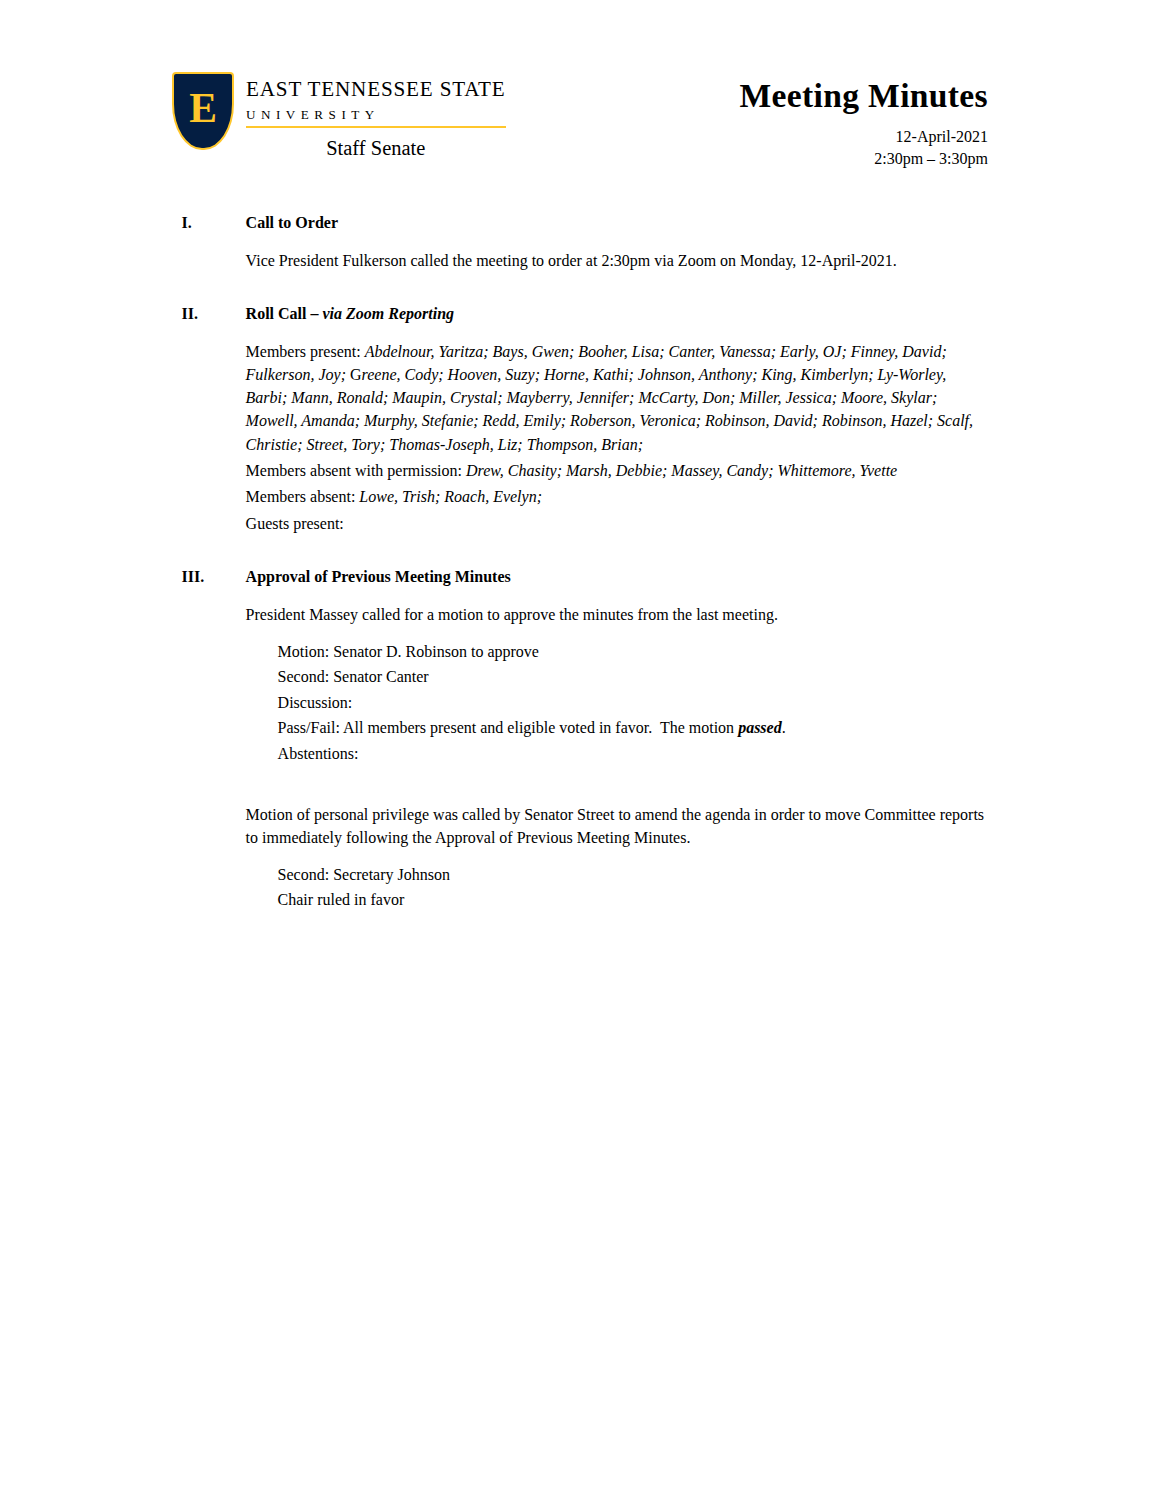E
East Tennessee State
University
Staff Senate
Meeting Minutes
12-April-2021
2:30pm – 3:30pm
Call to Order
Vice President Fulkerson called the meeting to order at 2:30pm via Zoom on Monday, 12-April-2021.
Roll Call – via Zoom Reporting
Members present: Abdelnour, Yaritza; Bays, Gwen; Booher, Lisa; Canter, Vanessa; Early, OJ; Finney, David; Fulkerson, Joy; Greene, Cody; Hooven, Suzy; Horne, Kathi; Johnson, Anthony; King, Kimberlyn; Ly-Worley, Barbi; Mann, Ronald; Maupin, Crystal; Mayberry, Jennifer; McCarty, Don; Miller, Jessica; Moore, Skylar; Mowell, Amanda; Murphy, Stefanie; Redd, Emily; Roberson, Veronica; Robinson, David; Robinson, Hazel; Scalf, Christie; Street, Tory; Thomas-Joseph, Liz; Thompson, Brian;
Members absent with permission: Drew, Chasity; Marsh, Debbie; Massey, Candy; Whittemore, Yvette
Members absent: Lowe, Trish; Roach, Evelyn;
Guests present:
Approval of Previous Meeting Minutes
President Massey called for a motion to approve the minutes from the last meeting.
Motion: Senator D. Robinson to approve
Second: Senator Canter
Discussion:
Pass/Fail: All members present and eligible voted in favor. The motion passed.
Abstentions:
Motion of personal privilege was called by Senator Street to amend the agenda in order to move Committee reports to immediately following the Approval of Previous Meeting Minutes.
Second: Secretary Johnson
Chair ruled in favor